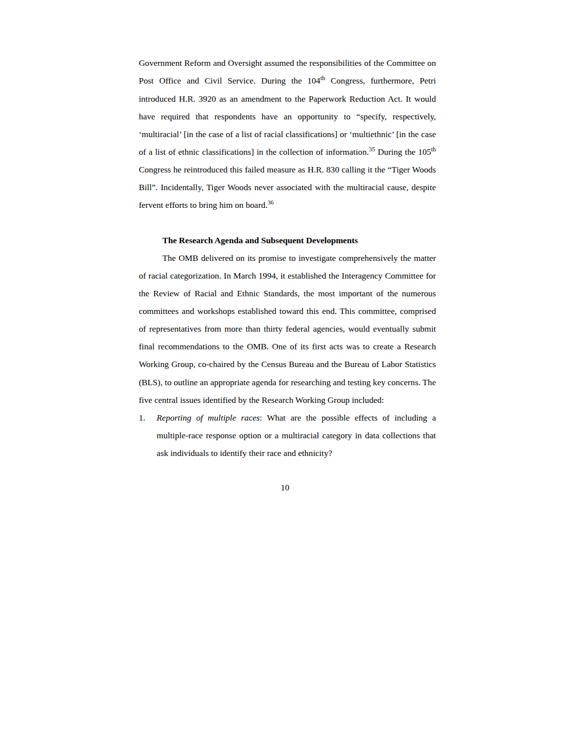Government Reform and Oversight assumed the responsibilities of the Committee on Post Office and Civil Service. During the 104th Congress, furthermore, Petri introduced H.R. 3920 as an amendment to the Paperwork Reduction Act. It would have required that respondents have an opportunity to “specify, respectively, ‘multiracial’ [in the case of a list of racial classifications] or ‘multiethnic’ [in the case of a list of ethnic classifications] in the collection of information.35 During the 105th Congress he reintroduced this failed measure as H.R. 830 calling it the “Tiger Woods Bill”. Incidentally, Tiger Woods never associated with the multiracial cause, despite fervent efforts to bring him on board.36
The Research Agenda and Subsequent Developments
The OMB delivered on its promise to investigate comprehensively the matter of racial categorization. In March 1994, it established the Interagency Committee for the Review of Racial and Ethnic Standards, the most important of the numerous committees and workshops established toward this end. This committee, comprised of representatives from more than thirty federal agencies, would eventually submit final recommendations to the OMB. One of its first acts was to create a Research Working Group, co-chaired by the Census Bureau and the Bureau of Labor Statistics (BLS), to outline an appropriate agenda for researching and testing key concerns. The five central issues identified by the Research Working Group included:
1. Reporting of multiple races: What are the possible effects of including a multiple-race response option or a multiracial category in data collections that ask individuals to identify their race and ethnicity?
10